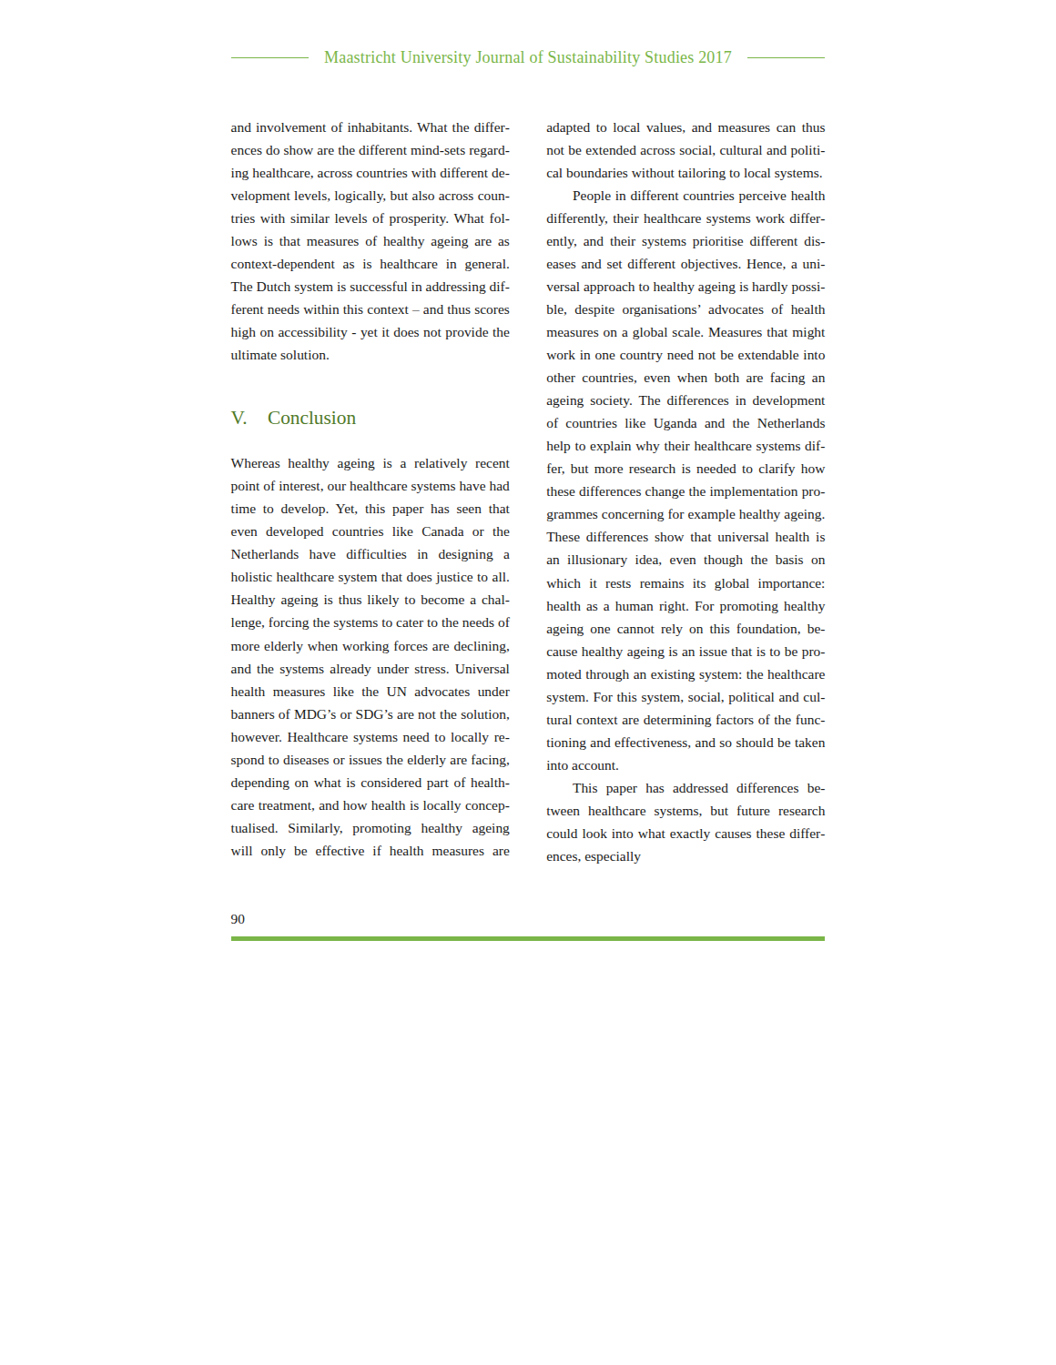Maastricht University Journal of Sustainability Studies 2017
and involvement of inhabitants. What the differences do show are the different mind-sets regarding healthcare, across countries with different development levels, logically, but also across countries with similar levels of prosperity. What follows is that measures of healthy ageing are as context-dependent as is healthcare in general. The Dutch system is successful in addressing different needs within this context – and thus scores high on accessibility - yet it does not provide the ultimate solution.
V. Conclusion
Whereas healthy ageing is a relatively recent point of interest, our healthcare systems have had time to develop. Yet, this paper has seen that even developed countries like Canada or the Netherlands have difficulties in designing a holistic healthcare system that does justice to all. Healthy ageing is thus likely to become a challenge, forcing the systems to cater to the needs of more elderly when working forces are declining, and the systems already under stress. Universal health measures like the UN advocates under banners of MDG’s or SDG’s are not the solution, however. Healthcare systems need to locally respond to diseases or issues the elderly are facing, depending on what is considered part of healthcare treatment, and how health is locally conceptualised. Similarly, promoting healthy ageing will only be effective if health measures are adapted to local values, and measures can thus not be extended across social, cultural and political boundaries without tailoring to local systems.
People in different countries perceive health differently, their healthcare systems work differently, and their systems prioritise different diseases and set different objectives. Hence, a universal approach to healthy ageing is hardly possible, despite organisations’ advocates of health measures on a global scale. Measures that might work in one country need not be extendable into other countries, even when both are facing an ageing society. The differences in development of countries like Uganda and the Netherlands help to explain why their healthcare systems differ, but more research is needed to clarify how these differences change the implementation programmes concerning for example healthy ageing. These differences show that universal health is an illusionary idea, even though the basis on which it rests remains its global importance: health as a human right. For promoting healthy ageing one cannot rely on this foundation, because healthy ageing is an issue that is to be promoted through an existing system: the healthcare system. For this system, social, political and cultural context are determining factors of the functioning and effectiveness, and so should be taken into account.
This paper has addressed differences between healthcare systems, but future research could look into what exactly causes these differences, especially
90